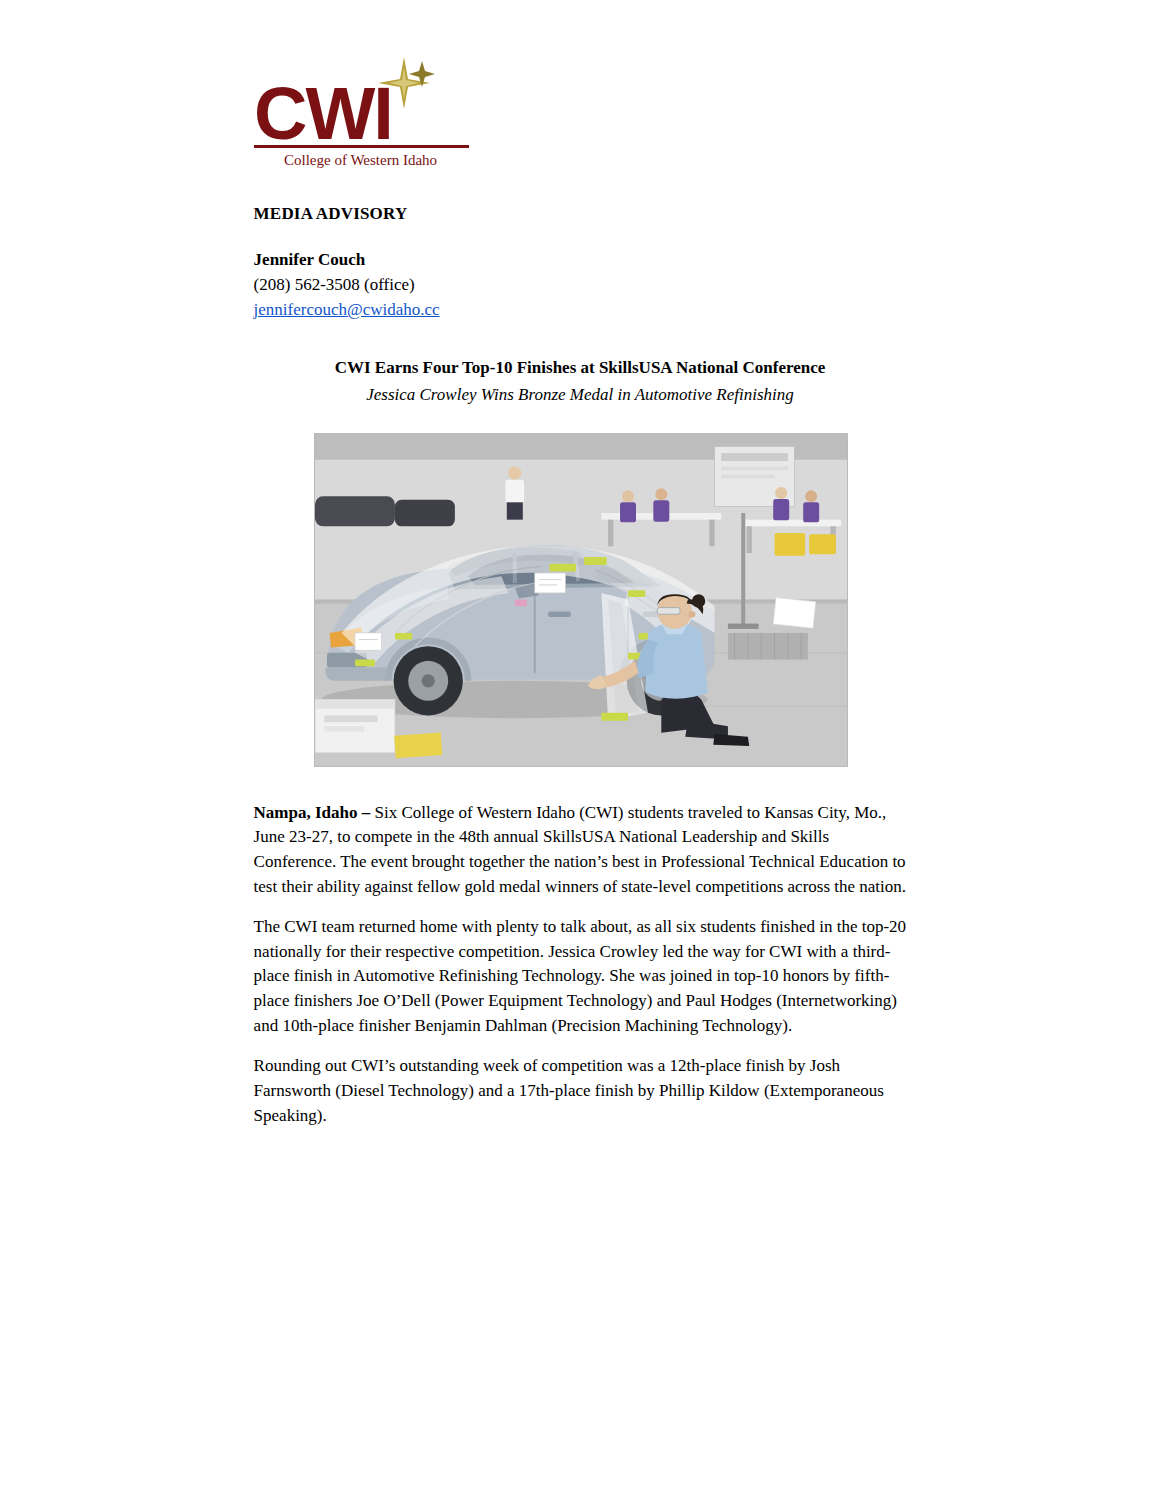CWI College of Western Idaho
MEDIA ADVISORY
Jennifer Couch (208) 562-3508 (office)
jennifercouch@cwidaho.cc
CWI Earns Four Top-10 Finishes at SkillsUSA National Conference
Jessica Crowley Wins Bronze Medal in Automotive Refinishing
Nampa, Idaho – Six College of Western Idaho (CWI) students traveled to Kansas City, Mo., June 23-27, to compete in the 48th annual SkillsUSA National Leadership and Skills Conference. The event brought together the nation’s best in Professional Technical Education to test their ability against fellow gold medal winners of state-level competitions across the nation.
The CWI team returned home with plenty to talk about, as all six students finished in the top-20 nationally for their respective competition. Jessica Crowley led the way for CWI with a third-place finish in Automotive Refinishing Technology. She was joined in top-10 honors by fifth-place finishers Joe O’Dell (Power Equipment Technology) and Paul Hodges (Internetworking) and 10th-place finisher Benjamin Dahlman (Precision Machining Technology).
Rounding out CWI’s outstanding week of competition was a 12th-place finish by Josh Farnsworth (Diesel Technology) and a 17th-place finish by Phillip Kildow (Extemporaneous Speaking).